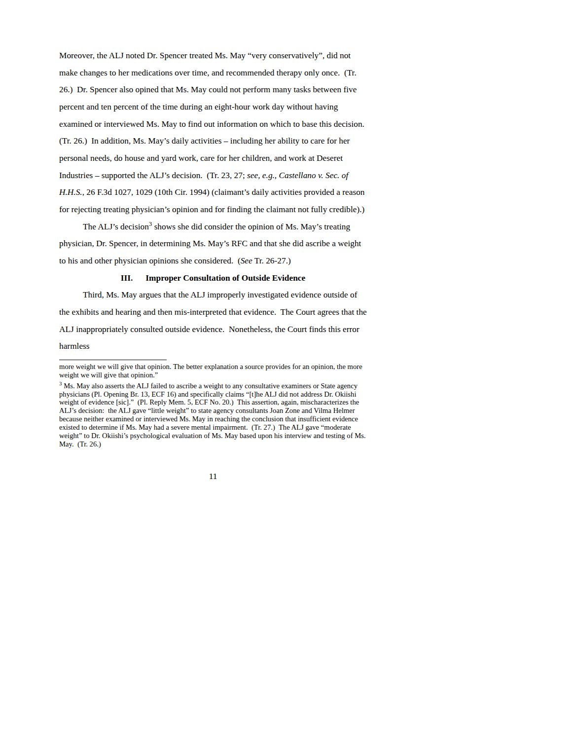Moreover, the ALJ noted Dr. Spencer treated Ms. May “very conservatively”, did not make changes to her medications over time, and recommended therapy only once. (Tr. 26.) Dr. Spencer also opined that Ms. May could not perform many tasks between five percent and ten percent of the time during an eight-hour work day without having examined or interviewed Ms. May to find out information on which to base this decision. (Tr. 26.) In addition, Ms. May’s daily activities – including her ability to care for her personal needs, do house and yard work, care for her children, and work at Deseret Industries – supported the ALJ’s decision. (Tr. 23, 27; see, e.g., Castellano v. Sec. of H.H.S., 26 F.3d 1027, 1029 (10th Cir. 1994) (claimant’s daily activities provided a reason for rejecting treating physician’s opinion and for finding the claimant not fully credible).)
The ALJ’s decision3 shows she did consider the opinion of Ms. May’s treating physician, Dr. Spencer, in determining Ms. May’s RFC and that she did ascribe a weight to his and other physician opinions she considered. (See Tr. 26-27.)
III. Improper Consultation of Outside Evidence
Third, Ms. May argues that the ALJ improperly investigated evidence outside of the exhibits and hearing and then mis-interpreted that evidence. The Court agrees that the ALJ inappropriately consulted outside evidence. Nonetheless, the Court finds this error harmless
more weight we will give that opinion. The better explanation a source provides for an opinion, the more weight we will give that opinion.”
3 Ms. May also asserts the ALJ failed to ascribe a weight to any consultative examiners or State agency physicians (Pl. Opening Br. 13, ECF 16) and specifically claims “[t]he ALJ did not address Dr. Okiishi weight of evidence [sic].” (Pl. Reply Mem. 5, ECF No. 20.) This assertion, again, mischaracterizes the ALJ’s decision: the ALJ gave “little weight” to state agency consultants Joan Zone and Vilma Helmer because neither examined or interviewed Ms. May in reaching the conclusion that insufficient evidence existed to determine if Ms. May had a severe mental impairment. (Tr. 27.) The ALJ gave “moderate weight” to Dr. Okiishi’s psychological evaluation of Ms. May based upon his interview and testing of Ms. May. (Tr. 26.)
11